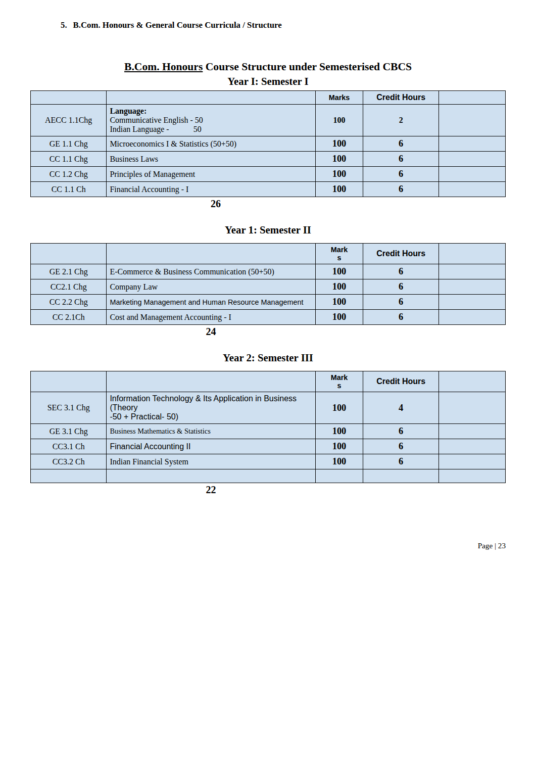5. B.Com. Honours & General Course Curricula / Structure
B.Com. Honours Course Structure under Semesterised CBCS
Year I: Semester I
| | | Marks | Credit Hours | |
| AECC 1.1Chg | Language: Communicative English - 50 Indian Language - 50 | 100 | 2 | |
| GE 1.1 Chg | Microeconomics I & Statistics (50+50) | 100 | 6 | |
| CC 1.1 Chg | Business Laws | 100 | 6 | |
| CC 1.2 Chg | Principles of Management | 100 | 6 | |
| CC 1.1 Ch | Financial Accounting - I | 100 | 6 | |
26
Year 1: Semester II
| | | Mark s | Credit Hours | |
| GE 2.1 Chg | E-Commerce & Business Communication (50+50) | 100 | 6 | |
| CC2.1 Chg | Company Law | 100 | 6 | |
| CC 2.2 Chg | Marketing Management and Human Resource Management | 100 | 6 | |
| CC 2.1Ch | Cost and Management Accounting - I | 100 | 6 | |
24
Year 2: Semester III
| | | Mark s | Credit Hours | |
| SEC 3.1 Chg | Information Technology & Its Application in Business (Theory -50 + Practical- 50) | 100 | 4 | |
| GE 3.1 Chg | Business Mathematics & Statistics | 100 | 6 | |
| CC3.1 Ch | Financial Accounting II | 100 | 6 | |
| CC3.2 Ch | Indian Financial System | 100 | 6 | |
22
Page | 23